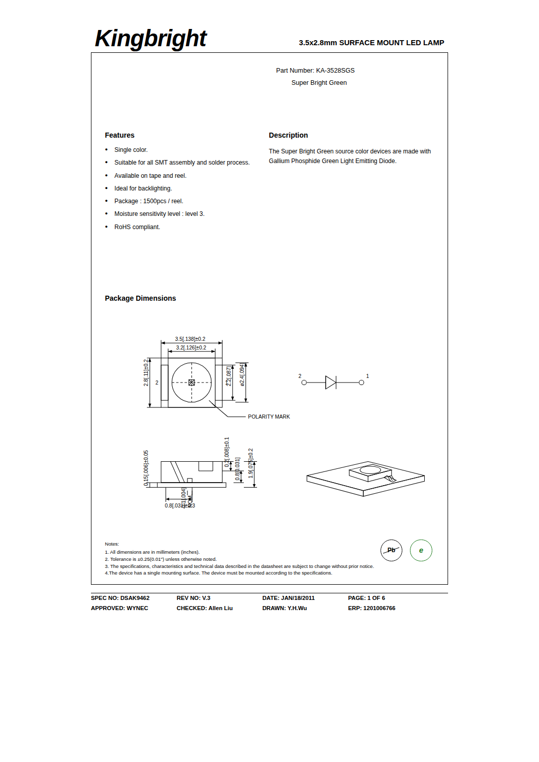Kingbright
3.5x2.8mm SURFACE MOUNT LED LAMP
Part Number: KA-3528SGS
Super Bright Green
Features
Single color.
Suitable for all SMT assembly and solder process.
Available on tape and reel.
Ideal for backlighting.
Package : 1500pcs / reel.
Moisture sensitivity level : level 3.
RoHS compliant.
Description
The Super Bright Green source color devices are made with Gallium Phosphide Green Light Emitting Diode.
Package Dimensions
3.5[.138]±0.2 3.2[.126]±0.2 2.8[.11]±0.2 2.2[.087] ø2.4[.094] 2 1 POLARITY MARK 2 1 0.2[.008]±0.1 0.8[0.031] 1.9[.075]±0.2 0.15[.006]±0.05 0.8[.031]±0.3 0.1[.004] NOM.
Notes:
1. All dimensions are in millimeters (inches).
2. Tolerance is ±0.25(0.01") unless otherwise noted.
3. The specifications, characteristics and technical data described in the datasheet are subject to change without prior notice.
4.The device has a single mounting surface. The device must be mounted according to the specifications.
Pb
e
| SPEC NO: DSAK9462 | REV NO: V.3 | DATE: JAN/18/2011 | PAGE: 1 OF 6 |
| APPROVED: WYNEC | CHECKED: Allen Liu | DRAWN: Y.H.Wu | ERP: 1201006766 |